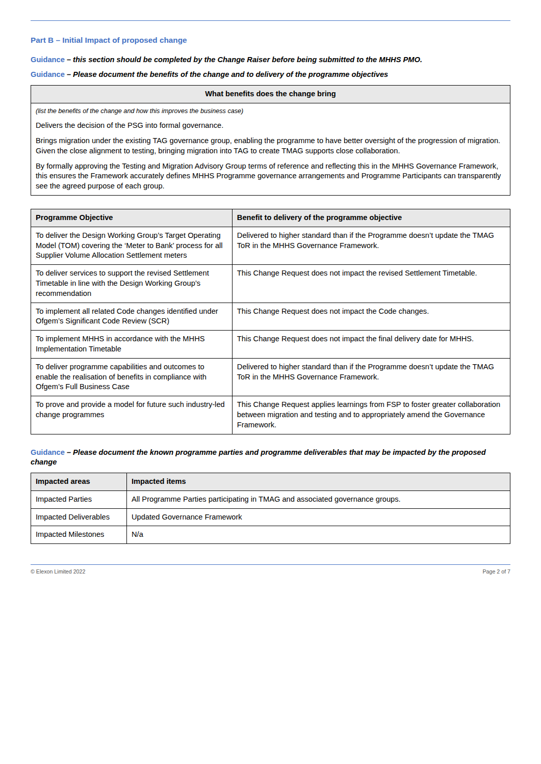Part B – Initial Impact of proposed change
Guidance – this section should be completed by the Change Raiser before being submitted to the MHHS PMO.
Guidance – Please document the benefits of the change and to delivery of the programme objectives
| What benefits does the change bring |
| (list the benefits of the change and how this improves the business case) Delivers the decision of the PSG into formal governance. Brings migration under the existing TAG governance group, enabling the programme to have better oversight of the progression of migration. Given the close alignment to testing, bringing migration into TAG to create TMAG supports close collaboration. By formally approving the Testing and Migration Advisory Group terms of reference and reflecting this in the MHHS Governance Framework, this ensures the Framework accurately defines MHHS Programme governance arrangements and Programme Participants can transparently see the agreed purpose of each group. |
| Programme Objective | Benefit to delivery of the programme objective |
| --- | --- |
| To deliver the Design Working Group’s Target Operating Model (TOM) covering the ‘Meter to Bank’ process for all Supplier Volume Allocation Settlement meters | Delivered to higher standard than if the Programme doesn’t update the TMAG ToR in the MHHS Governance Framework. |
| To deliver services to support the revised Settlement Timetable in line with the Design Working Group’s recommendation | This Change Request does not impact the revised Settlement Timetable. |
| To implement all related Code changes identified under Ofgem’s Significant Code Review (SCR) | This Change Request does not impact the Code changes. |
| To implement MHHS in accordance with the MHHS Implementation Timetable | This Change Request does not impact the final delivery date for MHHS. |
| To deliver programme capabilities and outcomes to enable the realisation of benefits in compliance with Ofgem’s Full Business Case | Delivered to higher standard than if the Programme doesn’t update the TMAG ToR in the MHHS Governance Framework. |
| To prove and provide a model for future such industry-led change programmes | This Change Request applies learnings from FSP to foster greater collaboration between migration and testing and to appropriately amend the Governance Framework. |
Guidance – Please document the known programme parties and programme deliverables that may be impacted by the proposed change
| Impacted areas | Impacted items |
| --- | --- |
| Impacted Parties | All Programme Parties participating in TMAG and associated governance groups. |
| Impacted Deliverables | Updated Governance Framework |
| Impacted Milestones | N/a |
© Elexon Limited 2022 Page 2 of 7